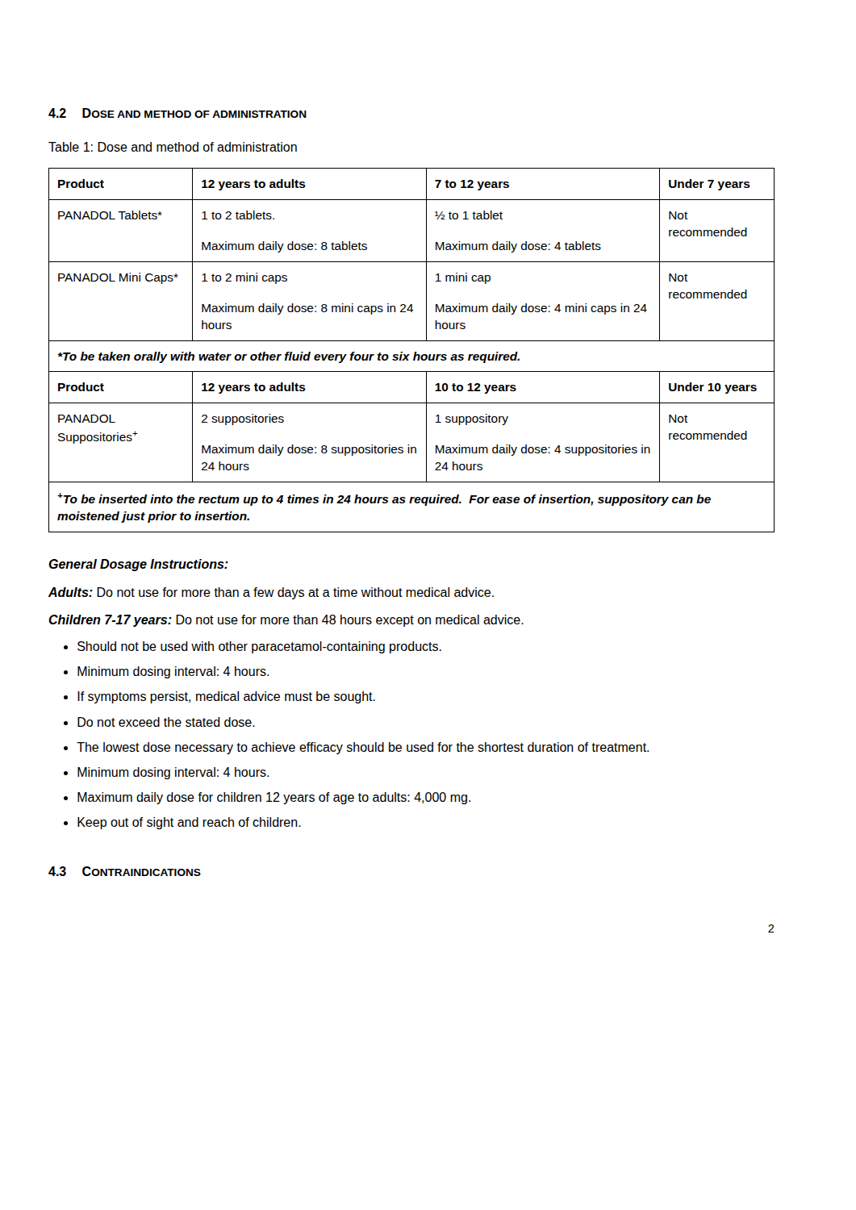4.2 DOSE AND METHOD OF ADMINISTRATION
Table 1: Dose and method of administration
| Product | 12 years to adults | 7 to 12 years | Under 7 years |
| PANADOL Tablets* | 1 to 2 tablets. Maximum daily dose: 8 tablets | ½ to 1 tablet Maximum daily dose: 4 tablets | Not recommended |
| PANADOL Mini Caps* | 1 to 2 mini caps Maximum daily dose: 8 mini caps in 24 hours | 1 mini cap Maximum daily dose: 4 mini caps in 24 hours | Not recommended |
| *To be taken orally with water or other fluid every four to six hours as required. |
| Product | 12 years to adults | 10 to 12 years | Under 10 years |
| PANADOL Suppositories + | 2 suppositories Maximum daily dose: 8 suppositories in 24 hours | 1 suppository Maximum daily dose: 4 suppositories in 24 hours | Not recommended |
| + To be inserted into the rectum up to 4 times in 24 hours as required. For ease of insertion, suppository can be moistened just prior to insertion. |
General Dosage Instructions:
Adults: Do not use for more than a few days at a time without medical advice.
Children 7-17 years: Do not use for more than 48 hours except on medical advice.
Should not be used with other paracetamol-containing products.
Minimum dosing interval: 4 hours.
If symptoms persist, medical advice must be sought.
Do not exceed the stated dose.
The lowest dose necessary to achieve efficacy should be used for the shortest duration of treatment.
Minimum dosing interval: 4 hours.
Maximum daily dose for children 12 years of age to adults: 4,000 mg.
Keep out of sight and reach of children.
4.3 CONTRAINDICATIONS
2